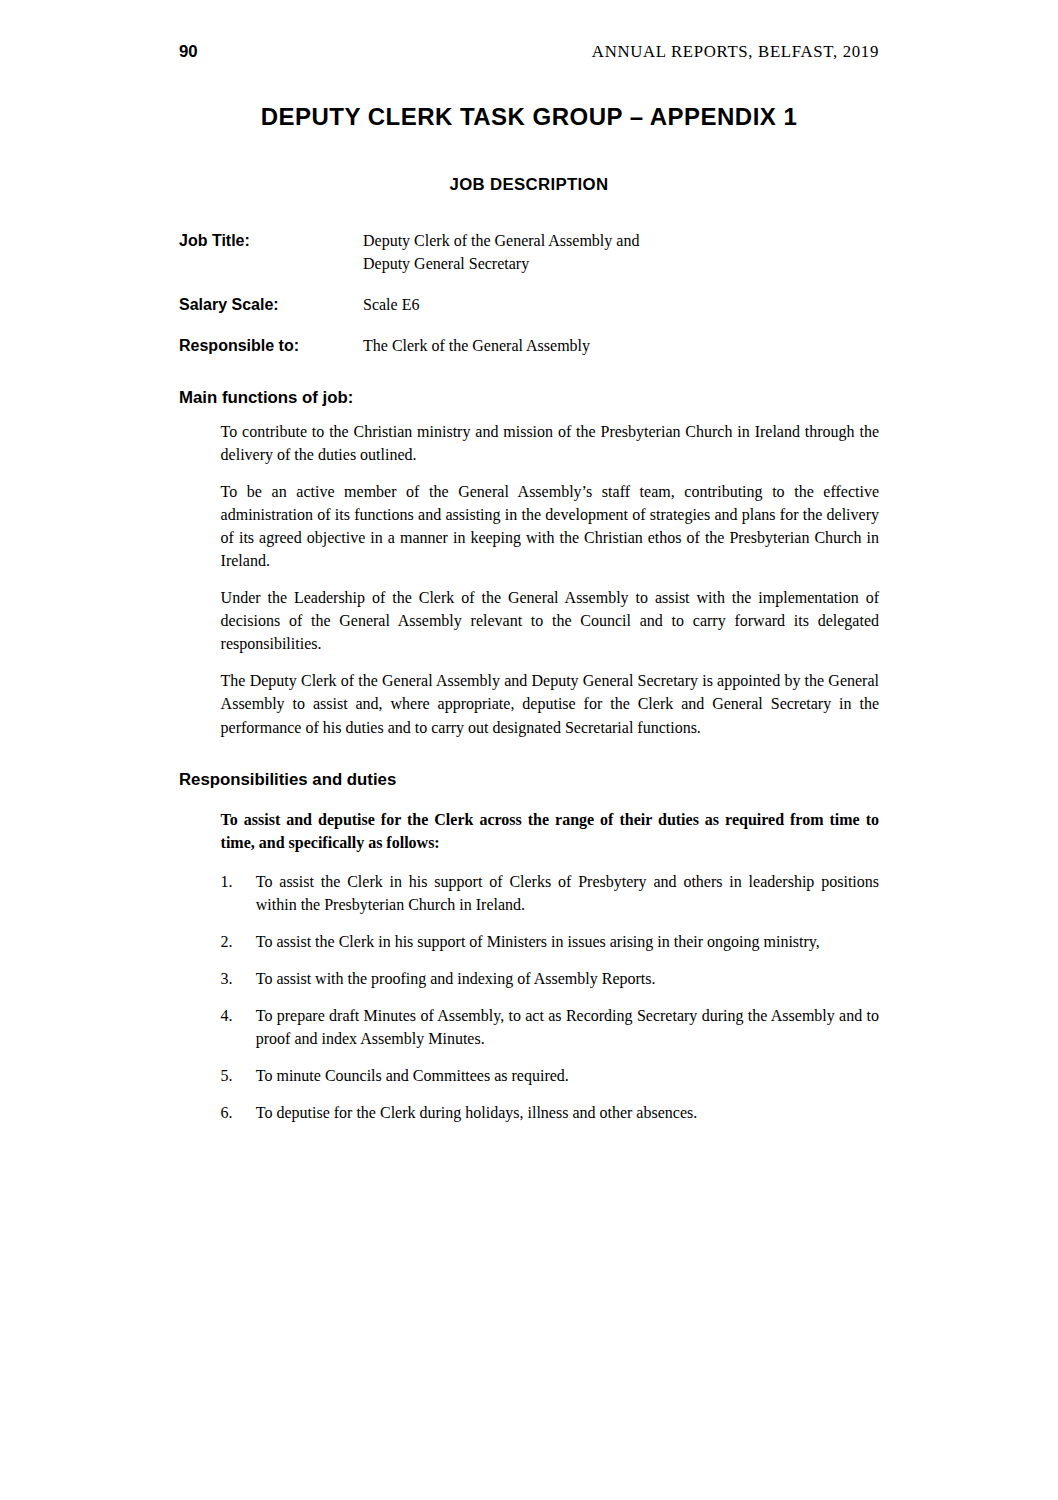90 ANNUAL REPORTS, BELFAST, 2019
DEPUTY CLERK TASK GROUP – APPENDIX 1
JOB DESCRIPTION
Job Title:
Deputy Clerk of the General Assembly and Deputy General Secretary
Salary Scale:
Scale E6
Responsible to:
The Clerk of the General Assembly
Main functions of job:
To contribute to the Christian ministry and mission of the Presbyterian Church in Ireland through the delivery of the duties outlined.
To be an active member of the General Assembly’s staff team, contributing to the effective administration of its functions and assisting in the development of strategies and plans for the delivery of its agreed objective in a manner in keeping with the Christian ethos of the Presbyterian Church in Ireland.
Under the Leadership of the Clerk of the General Assembly to assist with the implementation of decisions of the General Assembly relevant to the Council and to carry forward its delegated responsibilities.
The Deputy Clerk of the General Assembly and Deputy General Secretary is appointed by the General Assembly to assist and, where appropriate, deputise for the Clerk and General Secretary in the performance of his duties and to carry out designated Secretarial functions.
Responsibilities and duties
To assist and deputise for the Clerk across the range of their duties as required from time to time, and specifically as follows:
To assist the Clerk in his support of Clerks of Presbytery and others in leadership positions within the Presbyterian Church in Ireland.
To assist the Clerk in his support of Ministers in issues arising in their ongoing ministry,
To assist with the proofing and indexing of Assembly Reports.
To prepare draft Minutes of Assembly, to act as Recording Secretary during the Assembly and to proof and index Assembly Minutes.
To minute Councils and Committees as required.
To deputise for the Clerk during holidays, illness and other absences.